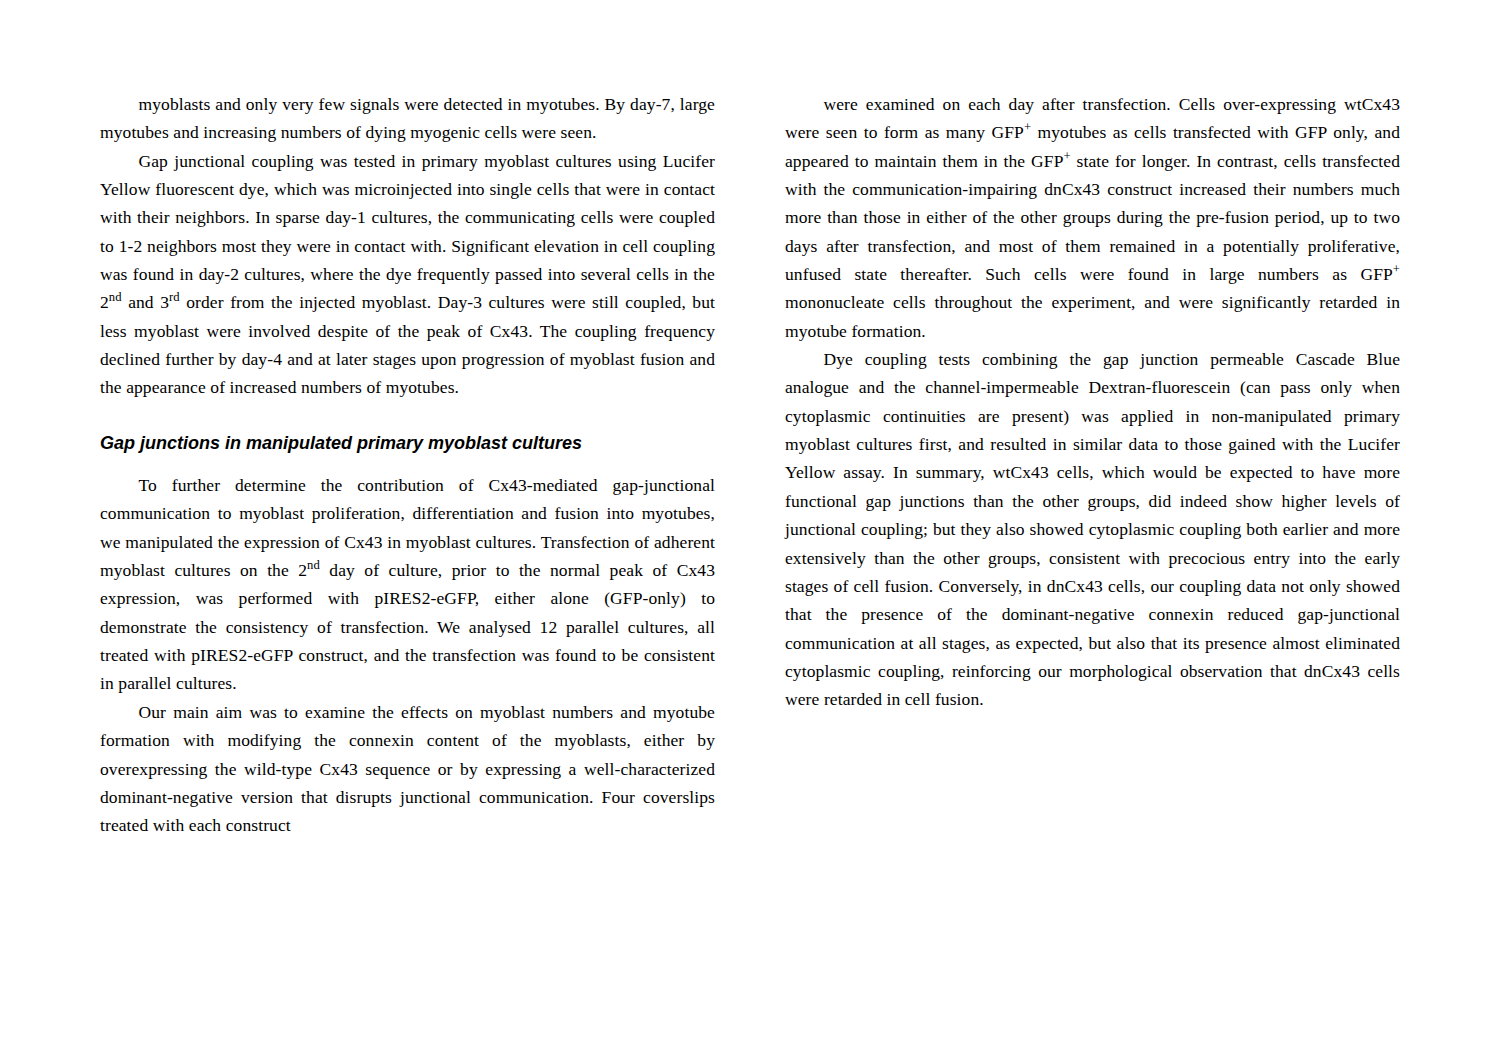myoblasts and only very few signals were detected in myotubes. By day-7, large myotubes and increasing numbers of dying myogenic cells were seen.
Gap junctional coupling was tested in primary myoblast cultures using Lucifer Yellow fluorescent dye, which was microinjected into single cells that were in contact with their neighbors. In sparse day-1 cultures, the communicating cells were coupled to 1-2 neighbors most they were in contact with. Significant elevation in cell coupling was found in day-2 cultures, where the dye frequently passed into several cells in the 2nd and 3rd order from the injected myoblast. Day-3 cultures were still coupled, but less myoblast were involved despite of the peak of Cx43. The coupling frequency declined further by day-4 and at later stages upon progression of myoblast fusion and the appearance of increased numbers of myotubes.
Gap junctions in manipulated primary myoblast cultures
To further determine the contribution of Cx43-mediated gap-junctional communication to myoblast proliferation, differentiation and fusion into myotubes, we manipulated the expression of Cx43 in myoblast cultures. Transfection of adherent myoblast cultures on the 2nd day of culture, prior to the normal peak of Cx43 expression, was performed with pIRES2-eGFP, either alone (GFP-only) to demonstrate the consistency of transfection. We analysed 12 parallel cultures, all treated with pIRES2-eGFP construct, and the transfection was found to be consistent in parallel cultures.
Our main aim was to examine the effects on myoblast numbers and myotube formation with modifying the connexin content of the myoblasts, either by overexpressing the wild-type Cx43 sequence or by expressing a well-characterized dominant-negative version that disrupts junctional communication. Four coverslips treated with each construct
were examined on each day after transfection. Cells over-expressing wtCx43 were seen to form as many GFP+ myotubes as cells transfected with GFP only, and appeared to maintain them in the GFP+ state for longer. In contrast, cells transfected with the communication-impairing dnCx43 construct increased their numbers much more than those in either of the other groups during the pre-fusion period, up to two days after transfection, and most of them remained in a potentially proliferative, unfused state thereafter. Such cells were found in large numbers as GFP+ mononucleate cells throughout the experiment, and were significantly retarded in myotube formation.
Dye coupling tests combining the gap junction permeable Cascade Blue analogue and the channel-impermeable Dextran-fluorescein (can pass only when cytoplasmic continuities are present) was applied in non-manipulated primary myoblast cultures first, and resulted in similar data to those gained with the Lucifer Yellow assay. In summary, wtCx43 cells, which would be expected to have more functional gap junctions than the other groups, did indeed show higher levels of junctional coupling; but they also showed cytoplasmic coupling both earlier and more extensively than the other groups, consistent with precocious entry into the early stages of cell fusion. Conversely, in dnCx43 cells, our coupling data not only showed that the presence of the dominant-negative connexin reduced gap-junctional communication at all stages, as expected, but also that its presence almost eliminated cytoplasmic coupling, reinforcing our morphological observation that dnCx43 cells were retarded in cell fusion.